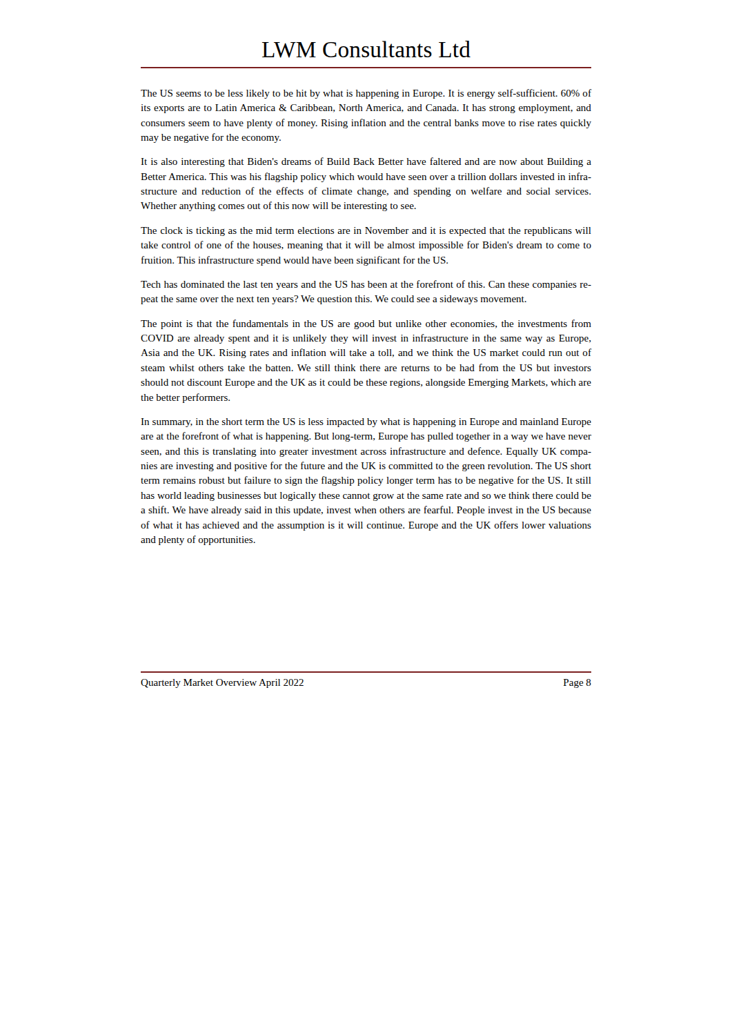LWM Consultants Ltd
The US seems to be less likely to be hit by what is happening in Europe. It is energy self-sufficient. 60% of its exports are to Latin America & Caribbean, North America, and Canada. It has strong employment, and consumers seem to have plenty of money. Rising inflation and the central banks move to rise rates quickly may be negative for the economy.
It is also interesting that Biden's dreams of Build Back Better have faltered and are now about Building a Better America. This was his flagship policy which would have seen over a trillion dollars invested in infrastructure and reduction of the effects of climate change, and spending on welfare and social services. Whether anything comes out of this now will be interesting to see.
The clock is ticking as the mid term elections are in November and it is expected that the republicans will take control of one of the houses, meaning that it will be almost impossible for Biden's dream to come to fruition. This infrastructure spend would have been significant for the US.
Tech has dominated the last ten years and the US has been at the forefront of this. Can these companies repeat the same over the next ten years? We question this. We could see a sideways movement.
The point is that the fundamentals in the US are good but unlike other economies, the investments from COVID are already spent and it is unlikely they will invest in infrastructure in the same way as Europe, Asia and the UK. Rising rates and inflation will take a toll, and we think the US market could run out of steam whilst others take the batten. We still think there are returns to be had from the US but investors should not discount Europe and the UK as it could be these regions, alongside Emerging Markets, which are the better performers.
In summary, in the short term the US is less impacted by what is happening in Europe and mainland Europe are at the forefront of what is happening. But long-term, Europe has pulled together in a way we have never seen, and this is translating into greater investment across infrastructure and defence. Equally UK companies are investing and positive for the future and the UK is committed to the green revolution. The US short term remains robust but failure to sign the flagship policy longer term has to be negative for the US. It still has world leading businesses but logically these cannot grow at the same rate and so we think there could be a shift. We have already said in this update, invest when others are fearful. People invest in the US because of what it has achieved and the assumption is it will continue. Europe and the UK offers lower valuations and plenty of opportunities.
Quarterly Market Overview April 2022 Page 8